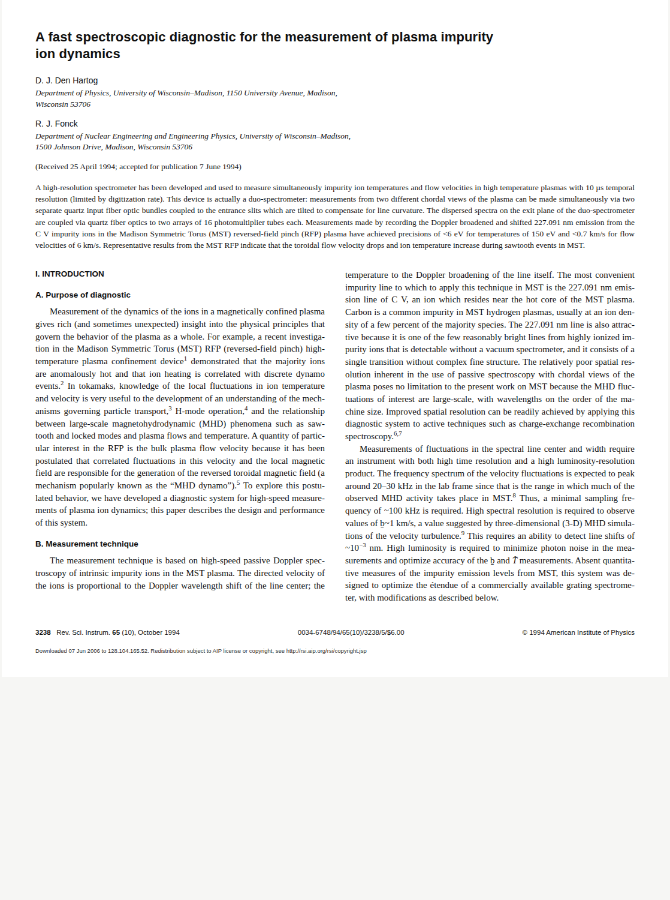A fast spectroscopic diagnostic for the measurement of plasma impurity
ion dynamics
D. J. Den Hartog
Department of Physics, University of Wisconsin–Madison, 1150 University Avenue, Madison,
Wisconsin 53706
R. J. Fonck
Department of Nuclear Engineering and Engineering Physics, University of Wisconsin–Madison,
1500 Johnson Drive, Madison, Wisconsin 53706
(Received 25 April 1994; accepted for publication 7 June 1994)
A high-resolution spectrometer has been developed and used to measure simultaneously impurity ion temperatures and flow velocities in high temperature plasmas with 10 µs temporal resolution (limited by digitization rate). This device is actually a duo-spectrometer: measurements from two different chordal views of the plasma can be made simultaneously via two separate quartz input fiber optic bundles coupled to the entrance slits which are tilted to compensate for line curvature. The dispersed spectra on the exit plane of the duo-spectrometer are coupled via quartz fiber optics to two arrays of 16 photomultiplier tubes each. Measurements made by recording the Doppler broadened and shifted 227.091 nm emission from the C V impurity ions in the Madison Symmetric Torus (MST) reversed-field pinch (RFP) plasma have achieved precisions of <6 eV for temperatures of 150 eV and <0.7 km/s for flow velocities of 6 km/s. Representative results from the MST RFP indicate that the toroidal flow velocity drops and ion temperature increase during sawtooth events in MST.
I. Introduction
A. Purpose of diagnostic
Measurement of the dynamics of the ions in a magnetically confined plasma gives rich (and sometimes unexpected) insight into the physical principles that govern the behavior of the plasma as a whole. For example, a recent investigation in the Madison Symmetric Torus (MST) RFP (reversed-field pinch) high-temperature plasma confinement device1 demonstrated that the majority ions are anomalously hot and that ion heating is correlated with discrete dynamo events.2 In tokamaks, knowledge of the local fluctuations in ion temperature and velocity is very useful to the development of an understanding of the mechanisms governing particle transport,3 H-mode operation,4 and the relationship between large-scale magnetohydrodynamic (MHD) phenomena such as sawtooth and locked modes and plasma flows and temperature. A quantity of particular interest in the RFP is the bulk plasma flow velocity because it has been postulated that correlated fluctuations in this velocity and the local magnetic field are responsible for the generation of the reversed toroidal magnetic field (a mechanism popularly known as the “MHD dynamo”).5 To explore this postulated behavior, we have developed a diagnostic system for high-speed measurements of plasma ion dynamics; this paper describes the design and performance of this system.
B. Measurement technique
The measurement technique is based on high-speed passive Doppler spectroscopy of intrinsic impurity ions in the MST plasma. The directed velocity of the ions is proportional to the Doppler wavelength shift of the line center; the temperature to the Doppler broadening of the line itself. The most convenient impurity line to which to apply this technique in MST is the 227.091 nm emission line of C V, an ion which resides near the hot core of the MST plasma. Carbon is a common impurity in MST hydrogen plasmas, usually at an ion density of a few percent of the majority species. The 227.091 nm line is also attractive because it is one of the few reasonably bright lines from highly ionized impurity ions that is detectable without a vacuum spectrometer, and it consists of a single transition without complex fine structure. The relatively poor spatial resolution inherent in the use of passive spectroscopy with chordal views of the plasma poses no limitation to the present work on MST because the MHD fluctuations of interest are large-scale, with wavelengths on the order of the machine size. Improved spatial resolution can be readily achieved by applying this diagnostic system to active techniques such as charge-exchange recombination spectroscopy.6,7
Measurements of fluctuations in the spectral line center and width require an instrument with both high time resolution and a high luminosity-resolution product. The frequency spectrum of the velocity fluctuations is expected to peak around 20–30 kHz in the lab frame since that is the range in which much of the observed MHD activity takes place in MST.8 Thus, a minimal sampling frequency of ~100 kHz is required. High spectral resolution is required to observe values of ḇ~1 km/s, a value suggested by three-dimensional (3-D) MHD simulations of the velocity turbulence.9 This requires an ability to detect line shifts of ~10−3 nm. High luminosity is required to minimize photon noise in the measurements and optimize accuracy of the ḇ and T̃ measurements. Absent quantitative measures of the impurity emission levels from MST, this system was designed to optimize the étendue of a commercially available grating spectrometer, with modifications as described below.
3238 Rev. Sci. Instrum. 65 (10), October 1994
0034-6748/94/65(10)/3238/5/$6.00
© 1994 American Institute of Physics
Downloaded 07 Jun 2006 to 128.104.165.52. Redistribution subject to AIP license or copyright, see http://rsi.aip.org/rsi/copyright.jsp